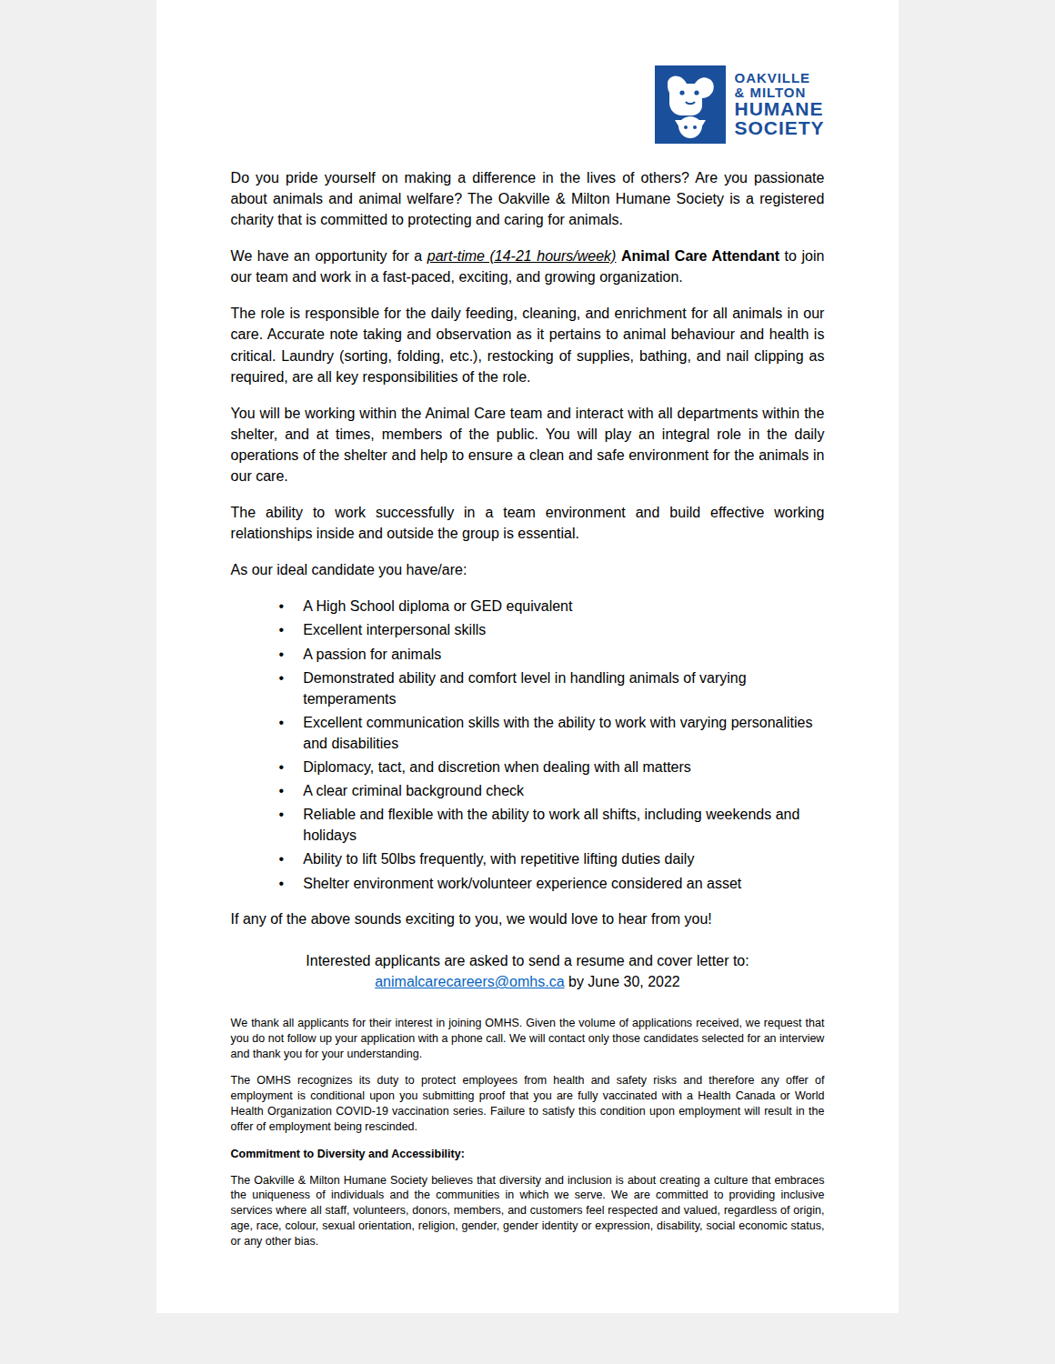OAKVILLE
& MILTON
HUMANE
SOCIETY
Do you pride yourself on making a difference in the lives of others? Are you passionate about animals and animal welfare? The Oakville & Milton Humane Society is a registered charity that is committed to protecting and caring for animals.
We have an opportunity for a part-time (14-21 hours/week) Animal Care Attendant to join our team and work in a fast-paced, exciting, and growing organization.
The role is responsible for the daily feeding, cleaning, and enrichment for all animals in our care. Accurate note taking and observation as it pertains to animal behaviour and health is critical. Laundry (sorting, folding, etc.), restocking of supplies, bathing, and nail clipping as required, are all key responsibilities of the role.
You will be working within the Animal Care team and interact with all departments within the shelter, and at times, members of the public. You will play an integral role in the daily operations of the shelter and help to ensure a clean and safe environment for the animals in our care.
The ability to work successfully in a team environment and build effective working relationships inside and outside the group is essential.
As our ideal candidate you have/are:
A High School diploma or GED equivalent
Excellent interpersonal skills
A passion for animals
Demonstrated ability and comfort level in handling animals of varying temperaments
Excellent communication skills with the ability to work with varying personalities and disabilities
Diplomacy, tact, and discretion when dealing with all matters
A clear criminal background check
Reliable and flexible with the ability to work all shifts, including weekends and holidays
Ability to lift 50lbs frequently, with repetitive lifting duties daily
Shelter environment work/volunteer experience considered an asset
If any of the above sounds exciting to you, we would love to hear from you!
Interested applicants are asked to send a resume and cover letter to:
animalcarecareers@omhs.ca by June 30, 2022
We thank all applicants for their interest in joining OMHS. Given the volume of applications received, we request that you do not follow up your application with a phone call. We will contact only those candidates selected for an interview and thank you for your understanding.
The OMHS recognizes its duty to protect employees from health and safety risks and therefore any offer of employment is conditional upon you submitting proof that you are fully vaccinated with a Health Canada or World Health Organization COVID-19 vaccination series. Failure to satisfy this condition upon employment will result in the offer of employment being rescinded.
Commitment to Diversity and Accessibility:
The Oakville & Milton Humane Society believes that diversity and inclusion is about creating a culture that embraces the uniqueness of individuals and the communities in which we serve. We are committed to providing inclusive services where all staff, volunteers, donors, members, and customers feel respected and valued, regardless of origin, age, race, colour, sexual orientation, religion, gender, gender identity or expression, disability, social economic status, or any other bias.